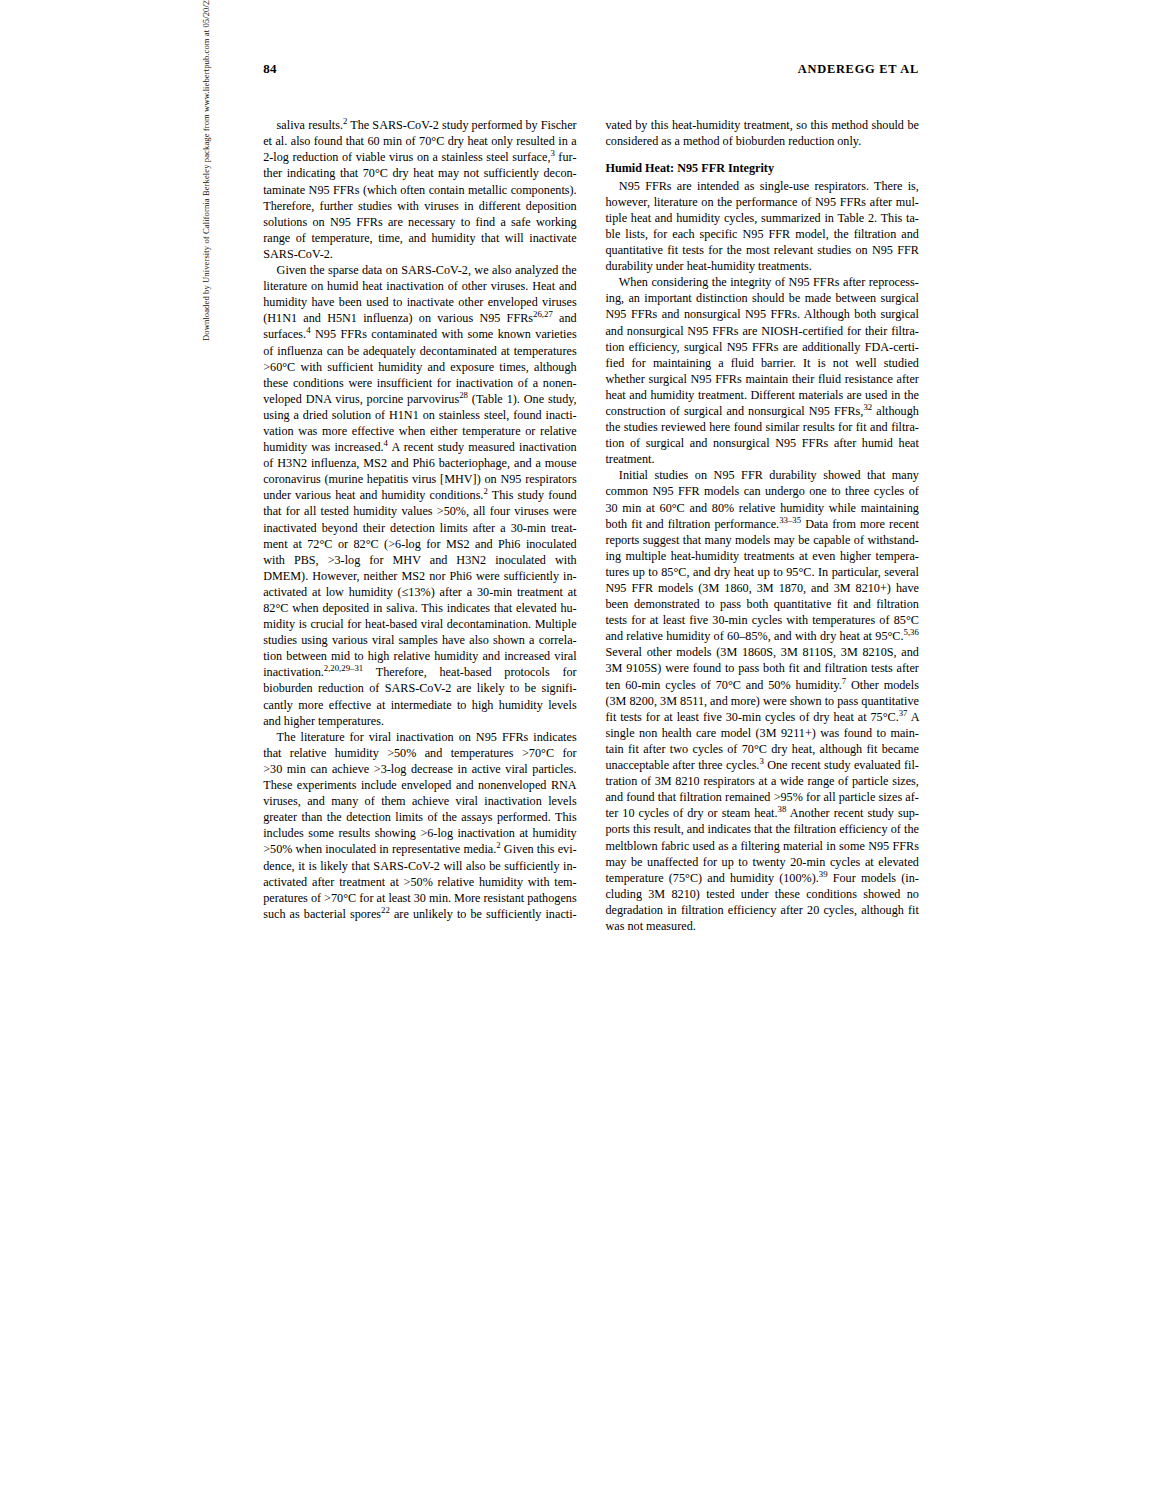Downloaded by University of California Berkeley package from www.liebertpub.com at 05/20/22. For personal use only.
84 ANDEREGG ET AL
saliva results.2 The SARS-CoV-2 study performed by Fischer et al. also found that 60 min of 70°C dry heat only resulted in a 2-log reduction of viable virus on a stainless steel surface,3 further indicating that 70°C dry heat may not sufficiently decontaminate N95 FFRs (which often contain metallic components). Therefore, further studies with viruses in different deposition solutions on N95 FFRs are necessary to find a safe working range of temperature, time, and humidity that will inactivate SARS-CoV-2.
Given the sparse data on SARS-CoV-2, we also analyzed the literature on humid heat inactivation of other viruses. Heat and humidity have been used to inactivate other enveloped viruses (H1N1 and H5N1 influenza) on various N95 FFRs26,27 and surfaces.4 N95 FFRs contaminated with some known varieties of influenza can be adequately decontaminated at temperatures >60°C with sufficient humidity and exposure times, although these conditions were insufficient for inactivation of a nonenveloped DNA virus, porcine parvovirus28 (Table 1). One study, using a dried solution of H1N1 on stainless steel, found inactivation was more effective when either temperature or relative humidity was increased.4 A recent study measured inactivation of H3N2 influenza, MS2 and Phi6 bacteriophage, and a mouse coronavirus (murine hepatitis virus [MHV]) on N95 respirators under various heat and humidity conditions.2 This study found that for all tested humidity values >50%, all four viruses were inactivated beyond their detection limits after a 30-min treatment at 72°C or 82°C (>6-log for MS2 and Phi6 inoculated with PBS, >3-log for MHV and H3N2 inoculated with DMEM). However, neither MS2 nor Phi6 were sufficiently inactivated at low humidity (≤13%) after a 30-min treatment at 82°C when deposited in saliva. This indicates that elevated humidity is crucial for heat-based viral decontamination. Multiple studies using various viral samples have also shown a correlation between mid to high relative humidity and increased viral inactivation.2,20,29–31 Therefore, heat-based protocols for bioburden reduction of SARS-CoV-2 are likely to be significantly more effective at intermediate to high humidity levels and higher temperatures.
The literature for viral inactivation on N95 FFRs indicates that relative humidity >50% and temperatures >70°C for >30 min can achieve >3-log decrease in active viral particles. These experiments include enveloped and nonenveloped RNA viruses, and many of them achieve viral inactivation levels greater than the detection limits of the assays performed. This includes some results showing >6-log inactivation at humidity >50% when inoculated in representative media.2 Given this evidence, it is likely that SARS-CoV-2 will also be sufficiently inactivated after treatment at >50% relative humidity with temperatures of >70°C for at least 30 min. More resistant pathogens such as bacterial spores22 are unlikely to be sufficiently inactivated by this heat-humidity treatment, so this method should be considered as a method of bioburden reduction only.
Humid Heat: N95 FFR Integrity
N95 FFRs are intended as single-use respirators. There is, however, literature on the performance of N95 FFRs after multiple heat and humidity cycles, summarized in Table 2. This table lists, for each specific N95 FFR model, the filtration and quantitative fit tests for the most relevant studies on N95 FFR durability under heat-humidity treatments.
When considering the integrity of N95 FFRs after reprocessing, an important distinction should be made between surgical N95 FFRs and nonsurgical N95 FFRs. Although both surgical and nonsurgical N95 FFRs are NIOSH-certified for their filtration efficiency, surgical N95 FFRs are additionally FDA-certified for maintaining a fluid barrier. It is not well studied whether surgical N95 FFRs maintain their fluid resistance after heat and humidity treatment. Different materials are used in the construction of surgical and nonsurgical N95 FFRs,32 although the studies reviewed here found similar results for fit and filtration of surgical and nonsurgical N95 FFRs after humid heat treatment.
Initial studies on N95 FFR durability showed that many common N95 FFR models can undergo one to three cycles of 30 min at 60°C and 80% relative humidity while maintaining both fit and filtration performance.33–35 Data from more recent reports suggest that many models may be capable of withstanding multiple heat-humidity treatments at even higher temperatures up to 85°C, and dry heat up to 95°C. In particular, several N95 FFR models (3M 1860, 3M 1870, and 3M 8210+) have been demonstrated to pass both quantitative fit and filtration tests for at least five 30-min cycles with temperatures of 85°C and relative humidity of 60–85%, and with dry heat at 95°C.5,36 Several other models (3M 1860S, 3M 8110S, 3M 8210S, and 3M 9105S) were found to pass both fit and filtration tests after ten 60-min cycles of 70°C and 50% humidity.7 Other models (3M 8200, 3M 8511, and more) were shown to pass quantitative fit tests for at least five 30-min cycles of dry heat at 75°C.37 A single non health care model (3M 9211+) was found to maintain fit after two cycles of 70°C dry heat, although fit became unacceptable after three cycles.3 One recent study evaluated filtration of 3M 8210 respirators at a wide range of particle sizes, and found that filtration remained >95% for all particle sizes after 10 cycles of dry or steam heat.38 Another recent study supports this result, and indicates that the filtration efficiency of the meltblown fabric used as a filtering material in some N95 FFRs may be unaffected for up to twenty 20-min cycles at elevated temperature (75°C) and humidity (100%).39 Four models (including 3M 8210) tested under these conditions showed no degradation in filtration efficiency after 20 cycles, although fit was not measured.